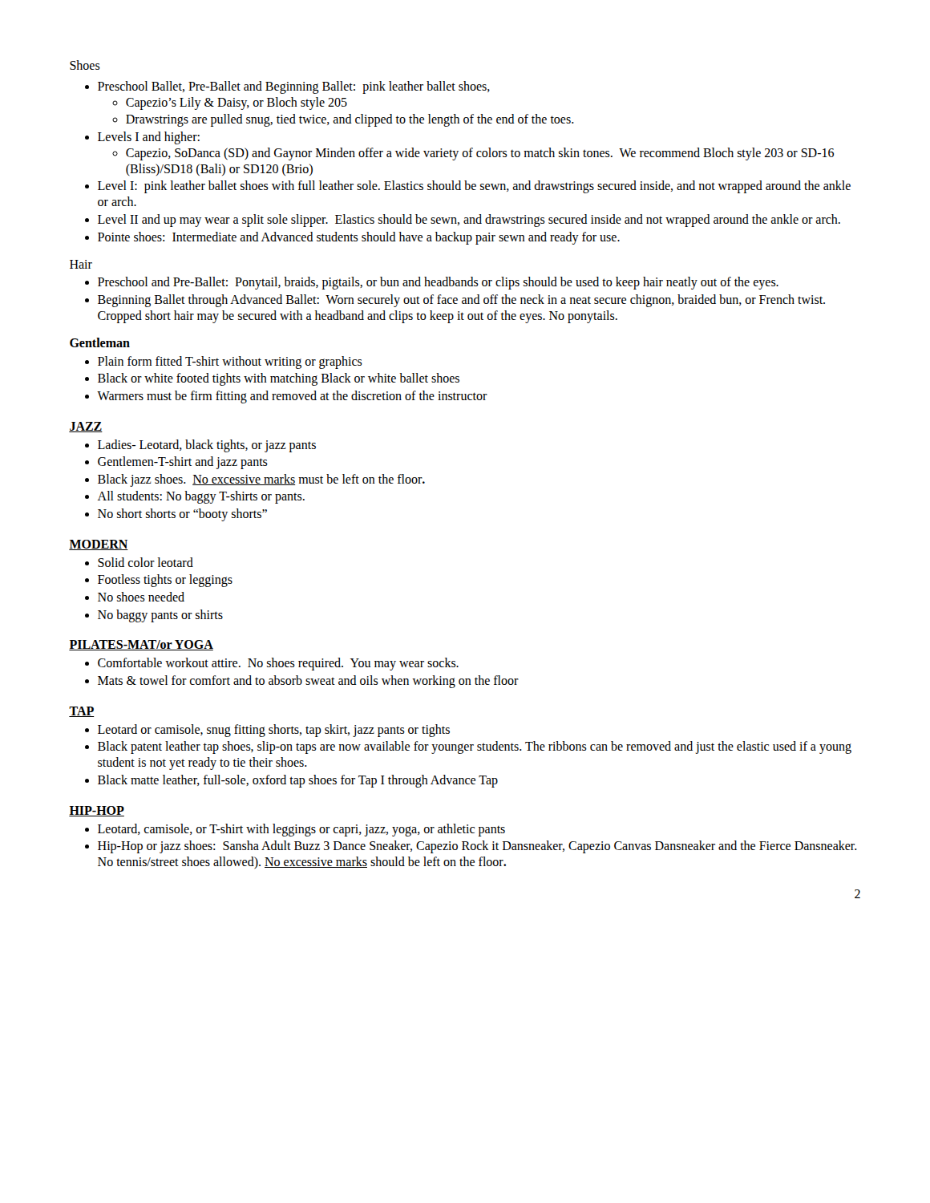Shoes
Preschool Ballet, Pre-Ballet and Beginning Ballet: pink leather ballet shoes,
Capezio’s Lily & Daisy, or Bloch style 205
Drawstrings are pulled snug, tied twice, and clipped to the length of the end of the toes.
Levels I and higher:
Capezio, SoDanca (SD) and Gaynor Minden offer a wide variety of colors to match skin tones. We recommend Bloch style 203 or SD-16 (Bliss)/SD18 (Bali) or SD120 (Brio)
Level I: pink leather ballet shoes with full leather sole. Elastics should be sewn, and drawstrings secured inside, and not wrapped around the ankle or arch.
Level II and up may wear a split sole slipper. Elastics should be sewn, and drawstrings secured inside and not wrapped around the ankle or arch.
Pointe shoes: Intermediate and Advanced students should have a backup pair sewn and ready for use.
Hair
Preschool and Pre-Ballet: Ponytail, braids, pigtails, or bun and headbands or clips should be used to keep hair neatly out of the eyes.
Beginning Ballet through Advanced Ballet: Worn securely out of face and off the neck in a neat secure chignon, braided bun, or French twist. Cropped short hair may be secured with a headband and clips to keep it out of the eyes. No ponytails.
Gentleman
Plain form fitted T-shirt without writing or graphics
Black or white footed tights with matching Black or white ballet shoes
Warmers must be firm fitting and removed at the discretion of the instructor
JAZZ
Ladies- Leotard, black tights, or jazz pants
Gentlemen-T-shirt and jazz pants
Black jazz shoes. No excessive marks must be left on the floor.
All students: No baggy T-shirts or pants.
No short shorts or “booty shorts”
MODERN
Solid color leotard
Footless tights or leggings
No shoes needed
No baggy pants or shirts
PILATES-MAT/or YOGA
Comfortable workout attire. No shoes required. You may wear socks.
Mats & towel for comfort and to absorb sweat and oils when working on the floor
TAP
Leotard or camisole, snug fitting shorts, tap skirt, jazz pants or tights
Black patent leather tap shoes, slip-on taps are now available for younger students. The ribbons can be removed and just the elastic used if a young student is not yet ready to tie their shoes.
Black matte leather, full-sole, oxford tap shoes for Tap I through Advance Tap
HIP-HOP
Leotard, camisole, or T-shirt with leggings or capri, jazz, yoga, or athletic pants
Hip-Hop or jazz shoes: Sansha Adult Buzz 3 Dance Sneaker, Capezio Rock it Dansneaker, Capezio Canvas Dansneaker and the Fierce Dansneaker. No tennis/street shoes allowed). No excessive marks should be left on the floor.
2